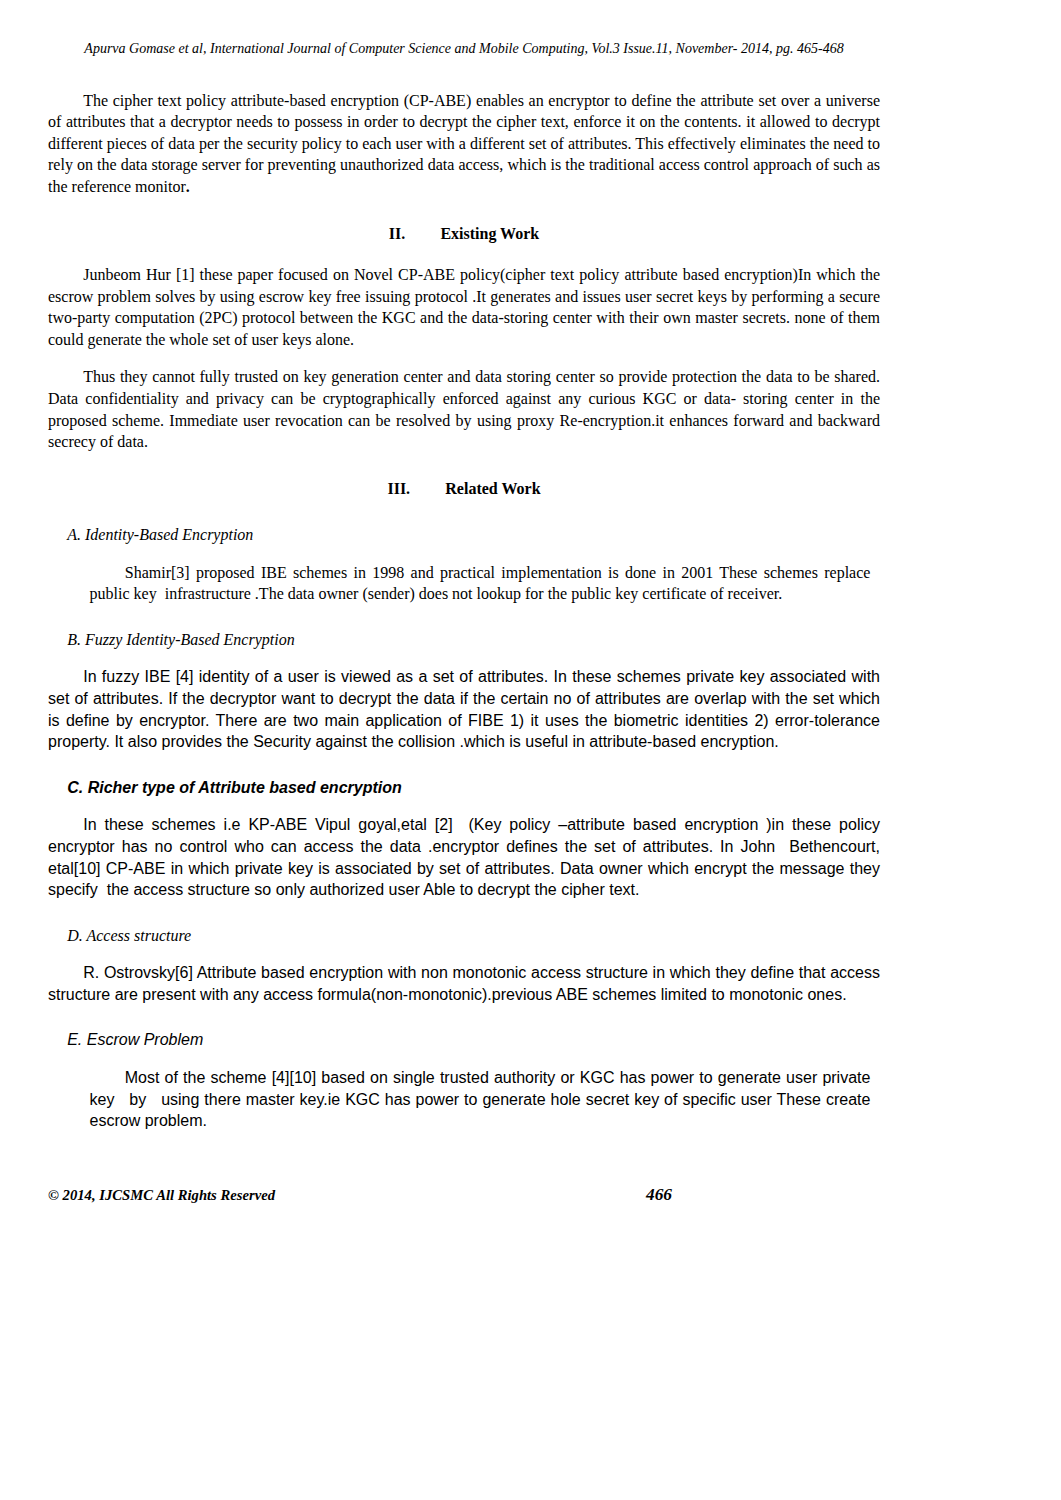Apurva Gomase et al, International Journal of Computer Science and Mobile Computing, Vol.3 Issue.11, November- 2014, pg. 465-468
The cipher text policy attribute-based encryption (CP-ABE) enables an encryptor to define the attribute set over a universe of attributes that a decryptor needs to possess in order to decrypt the cipher text, enforce it on the contents. it allowed to decrypt different pieces of data per the security policy to each user with a different set of attributes. This effectively eliminates the need to rely on the data storage server for preventing unauthorized data access, which is the traditional access control approach of such as the reference monitor.
II. Existing Work
Junbeom Hur [1] these paper focused on Novel CP-ABE policy(cipher text policy attribute based encryption)In which the escrow problem solves by using escrow key free issuing protocol .It generates and issues user secret keys by performing a secure two-party computation (2PC) protocol between the KGC and the data-storing center with their own master secrets. none of them could generate the whole set of user keys alone.
Thus they cannot fully trusted on key generation center and data storing center so provide protection the data to be shared. Data confidentiality and privacy can be cryptographically enforced against any curious KGC or data- storing center in the proposed scheme. Immediate user revocation can be resolved by using proxy Re-encryption.it enhances forward and backward secrecy of data.
III. Related Work
A. Identity-Based Encryption
Shamir[3] proposed IBE schemes in 1998 and practical implementation is done in 2001 These schemes replace public key infrastructure .The data owner (sender) does not lookup for the public key certificate of receiver.
B. Fuzzy Identity-Based Encryption
In fuzzy IBE [4] identity of a user is viewed as a set of attributes. In these schemes private key associated with set of attributes. If the decryptor want to decrypt the data if the certain no of attributes are overlap with the set which is define by encryptor. There are two main application of FIBE 1) it uses the biometric identities 2) error-tolerance property. It also provides the Security against the collision .which is useful in attribute-based encryption.
C. Richer type of Attribute based encryption
In these schemes i.e KP-ABE Vipul goyal,etal [2] (Key policy –attribute based encryption )in these policy encryptor has no control who can access the data .encryptor defines the set of attributes. In John Bethencourt, etal[10] CP-ABE in which private key is associated by set of attributes. Data owner which encrypt the message they specify the access structure so only authorized user Able to decrypt the cipher text.
D. Access structure
R. Ostrovsky[6] Attribute based encryption with non monotonic access structure in which they define that access structure are present with any access formula(non-monotonic).previous ABE schemes limited to monotonic ones.
E. Escrow Problem
Most of the scheme [4][10] based on single trusted authority or KGC has power to generate user private key by using there master key.ie KGC has power to generate hole secret key of specific user These create escrow problem.
© 2014, IJCSMC All Rights Reserved 466